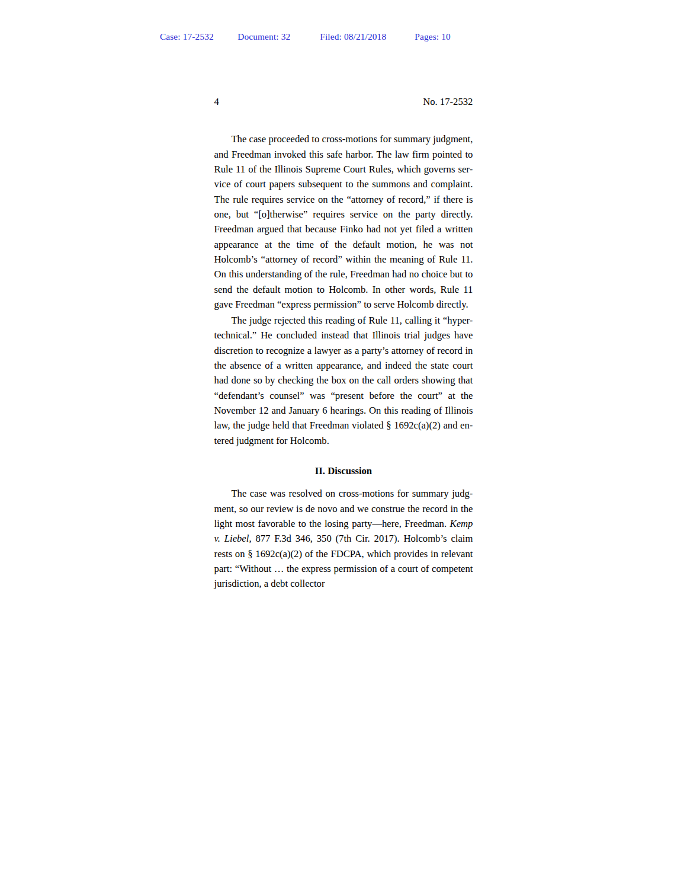Case: 17-2532 Document: 32 Filed: 08/21/2018 Pages: 10
4 No. 17-2532
The case proceeded to cross-motions for summary judgment, and Freedman invoked this safe harbor. The law firm pointed to Rule 11 of the Illinois Supreme Court Rules, which governs service of court papers subsequent to the summons and complaint. The rule requires service on the “attorney of record,” if there is one, but “[o]therwise” requires service on the party directly. Freedman argued that because Finko had not yet filed a written appearance at the time of the default motion, he was not Holcomb’s “attorney of record” within the meaning of Rule 11. On this understanding of the rule, Freedman had no choice but to send the default motion to Holcomb. In other words, Rule 11 gave Freedman “express permission” to serve Holcomb directly.
The judge rejected this reading of Rule 11, calling it “hyper-technical.” He concluded instead that Illinois trial judges have discretion to recognize a lawyer as a party’s attorney of record in the absence of a written appearance, and indeed the state court had done so by checking the box on the call orders showing that “defendant’s counsel” was “present before the court” at the November 12 and January 6 hearings. On this reading of Illinois law, the judge held that Freedman violated § 1692c(a)(2) and entered judgment for Holcomb.
II. Discussion
The case was resolved on cross-motions for summary judgment, so our review is de novo and we construe the record in the light most favorable to the losing party—here, Freedman. Kemp v. Liebel, 877 F.3d 346, 350 (7th Cir. 2017). Holcomb’s claim rests on § 1692c(a)(2) of the FDCPA, which provides in relevant part: “Without … the express permission of a court of competent jurisdiction, a debt collector